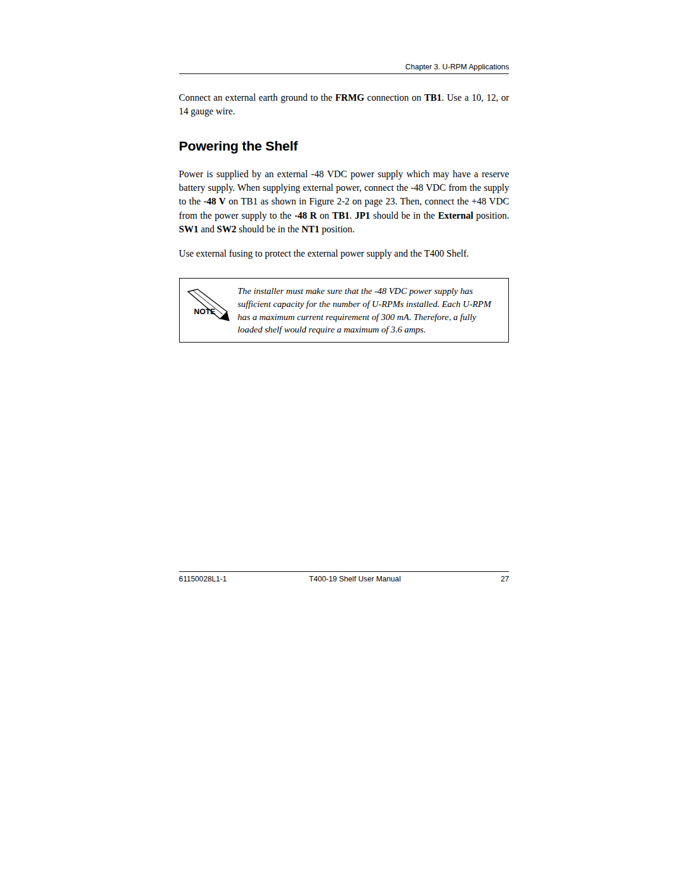Chapter 3. U-RPM Applications
Connect an external earth ground to the FRMG connection on TB1. Use a 10, 12, or 14 gauge wire.
Powering the Shelf
Power is supplied by an external -48 VDC power supply which may have a reserve battery supply. When supplying external power, connect the -48 VDC from the supply to the -48 V on TB1 as shown in Figure 2-2 on page 23. Then, connect the +48 VDC from the power supply to the -48 R on TB1. JP1 should be in the External position. SW1 and SW2 should be in the NT1 position.
Use external fusing to protect the external power supply and the T400 Shelf.
NOTE
The installer must make sure that the -48 VDC power supply has sufficient capacity for the number of U-RPMs installed. Each U-RPM has a maximum current requirement of 300 mA. Therefore, a fully loaded shelf would require a maximum of 3.6 amps.
61150028L1-1 T400-19 Shelf User Manual 27